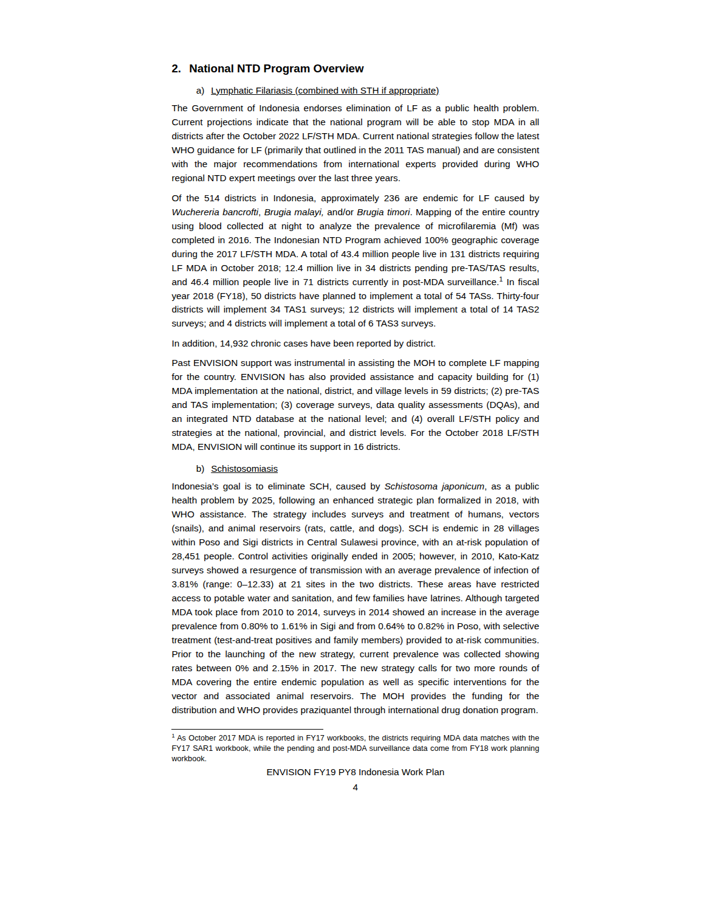2. National NTD Program Overview
a) Lymphatic Filariasis (combined with STH if appropriate)
The Government of Indonesia endorses elimination of LF as a public health problem. Current projections indicate that the national program will be able to stop MDA in all districts after the October 2022 LF/STH MDA. Current national strategies follow the latest WHO guidance for LF (primarily that outlined in the 2011 TAS manual) and are consistent with the major recommendations from international experts provided during WHO regional NTD expert meetings over the last three years.
Of the 514 districts in Indonesia, approximately 236 are endemic for LF caused by Wuchereria bancrofti, Brugia malayi, and/or Brugia timori. Mapping of the entire country using blood collected at night to analyze the prevalence of microfilaremia (Mf) was completed in 2016. The Indonesian NTD Program achieved 100% geographic coverage during the 2017 LF/STH MDA. A total of 43.4 million people live in 131 districts requiring LF MDA in October 2018; 12.4 million live in 34 districts pending pre-TAS/TAS results, and 46.4 million people live in 71 districts currently in post-MDA surveillance.1 In fiscal year 2018 (FY18), 50 districts have planned to implement a total of 54 TASs. Thirty-four districts will implement 34 TAS1 surveys; 12 districts will implement a total of 14 TAS2 surveys; and 4 districts will implement a total of 6 TAS3 surveys.
In addition, 14,932 chronic cases have been reported by district.
Past ENVISION support was instrumental in assisting the MOH to complete LF mapping for the country. ENVISION has also provided assistance and capacity building for (1) MDA implementation at the national, district, and village levels in 59 districts; (2) pre-TAS and TAS implementation; (3) coverage surveys, data quality assessments (DQAs), and an integrated NTD database at the national level; and (4) overall LF/STH policy and strategies at the national, provincial, and district levels. For the October 2018 LF/STH MDA, ENVISION will continue its support in 16 districts.
b) Schistosomiasis
Indonesia’s goal is to eliminate SCH, caused by Schistosoma japonicum, as a public health problem by 2025, following an enhanced strategic plan formalized in 2018, with WHO assistance. The strategy includes surveys and treatment of humans, vectors (snails), and animal reservoirs (rats, cattle, and dogs). SCH is endemic in 28 villages within Poso and Sigi districts in Central Sulawesi province, with an at-risk population of 28,451 people. Control activities originally ended in 2005; however, in 2010, Kato-Katz surveys showed a resurgence of transmission with an average prevalence of infection of 3.81% (range: 0–12.33) at 21 sites in the two districts. These areas have restricted access to potable water and sanitation, and few families have latrines. Although targeted MDA took place from 2010 to 2014, surveys in 2014 showed an increase in the average prevalence from 0.80% to 1.61% in Sigi and from 0.64% to 0.82% in Poso, with selective treatment (test-and-treat positives and family members) provided to at-risk communities. Prior to the launching of the new strategy, current prevalence was collected showing rates between 0% and 2.15% in 2017. The new strategy calls for two more rounds of MDA covering the entire endemic population as well as specific interventions for the vector and associated animal reservoirs. The MOH provides the funding for the distribution and WHO provides praziquantel through international drug donation program.
1 As October 2017 MDA is reported in FY17 workbooks, the districts requiring MDA data matches with the FY17 SAR1 workbook, while the pending and post-MDA surveillance data come from FY18 work planning workbook.
ENVISION FY19 PY8 Indonesia Work Plan
4